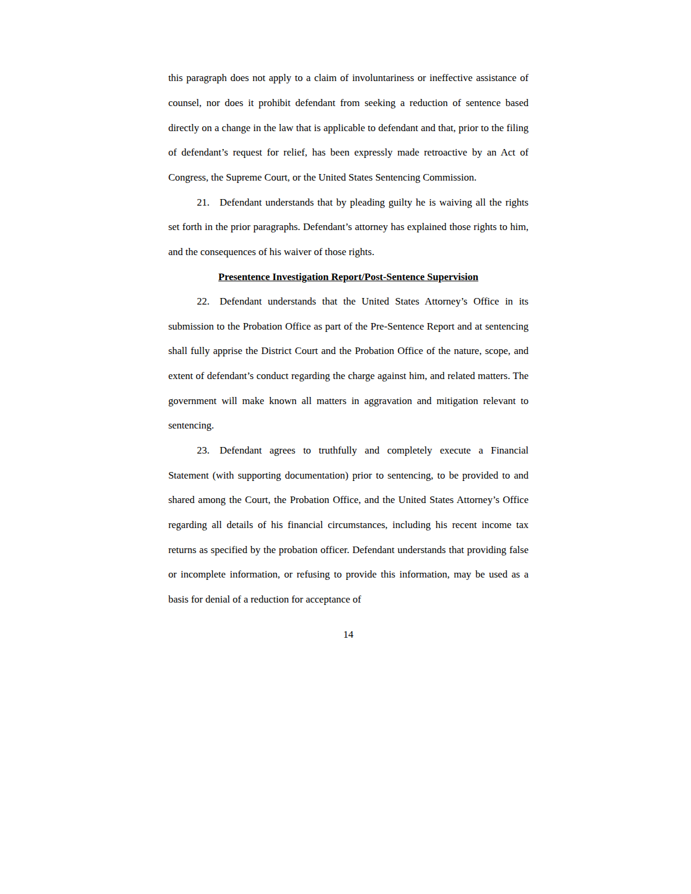this paragraph does not apply to a claim of involuntariness or ineffective assistance of counsel, nor does it prohibit defendant from seeking a reduction of sentence based directly on a change in the law that is applicable to defendant and that, prior to the filing of defendant’s request for relief, has been expressly made retroactive by an Act of Congress, the Supreme Court, or the United States Sentencing Commission.
21. Defendant understands that by pleading guilty he is waiving all the rights set forth in the prior paragraphs. Defendant’s attorney has explained those rights to him, and the consequences of his waiver of those rights.
Presentence Investigation Report/Post-Sentence Supervision
22. Defendant understands that the United States Attorney’s Office in its submission to the Probation Office as part of the Pre-Sentence Report and at sentencing shall fully apprise the District Court and the Probation Office of the nature, scope, and extent of defendant’s conduct regarding the charge against him, and related matters. The government will make known all matters in aggravation and mitigation relevant to sentencing.
23. Defendant agrees to truthfully and completely execute a Financial Statement (with supporting documentation) prior to sentencing, to be provided to and shared among the Court, the Probation Office, and the United States Attorney’s Office regarding all details of his financial circumstances, including his recent income tax returns as specified by the probation officer. Defendant understands that providing false or incomplete information, or refusing to provide this information, may be used as a basis for denial of a reduction for acceptance of
14